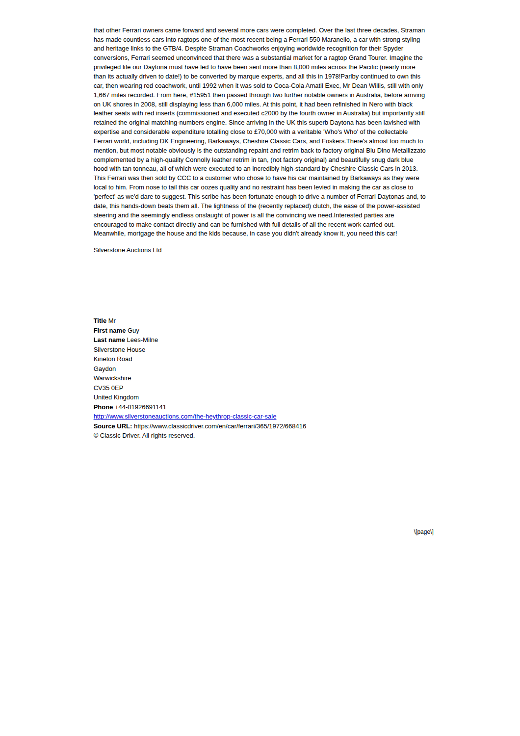that other Ferrari owners came forward and several more cars were completed. Over the last three decades, Straman has made countless cars into ragtops one of the most recent being a Ferrari 550 Maranello, a car with strong styling and heritage links to the GTB/4. Despite Straman Coachworks enjoying worldwide recognition for their Spyder conversions, Ferrari seemed unconvinced that there was a substantial market for a ragtop Grand Tourer. Imagine the privileged life our Daytona must have led to have been sent more than 8,000 miles across the Pacific (nearly more than its actually driven to date!) to be converted by marque experts, and all this in 1978!Parlby continued to own this car, then wearing red coachwork, until 1992 when it was sold to Coca-Cola Amatil Exec, Mr Dean Willis, still with only 1,667 miles recorded. From here, #15951 then passed through two further notable owners in Australia, before arriving on UK shores in 2008, still displaying less than 6,000 miles. At this point, it had been refinished in Nero with black leather seats with red inserts (commissioned and executed c2000 by the fourth owner in Australia) but importantly still retained the original matching-numbers engine. Since arriving in the UK this superb Daytona has been lavished with expertise and considerable expenditure totalling close to £70,000 with a veritable 'Who's Who' of the collectable Ferrari world, including DK Engineering, Barkaways, Cheshire Classic Cars, and Foskers.There's almost too much to mention, but most notable obviously is the outstanding repaint and retrim back to factory original Blu Dino Metallizzato complemented by a high-quality Connolly leather retrim in tan, (not factory original) and beautifully snug dark blue hood with tan tonneau, all of which were executed to an incredibly high-standard by Cheshire Classic Cars in 2013. This Ferrari was then sold by CCC to a customer who chose to have his car maintained by Barkaways as they were local to him. From nose to tail this car oozes quality and no restraint has been levied in making the car as close to 'perfect' as we'd dare to suggest. This scribe has been fortunate enough to drive a number of Ferrari Daytonas and, to date, this hands-down beats them all. The lightness of the (recently replaced) clutch, the ease of the power-assisted steering and the seemingly endless onslaught of power is all the convincing we need.Interested parties are encouraged to make contact directly and can be furnished with full details of all the recent work carried out. Meanwhile, mortgage the house and the kids because, in case you didn't already know it, you need this car!
Silverstone Auctions Ltd
Title Mr
First name Guy
Last name Lees-Milne
Silverstone House
Kineton Road
Gaydon
Warwickshire
CV35 0EP
United Kingdom
Phone +44-01926691141
http://www.silverstoneauctions.com/the-heythrop-classic-car-sale
Source URL: https://www.classicdriver.com/en/car/ferrari/365/1972/668416
© Classic Driver. All rights reserved.
\[page\]